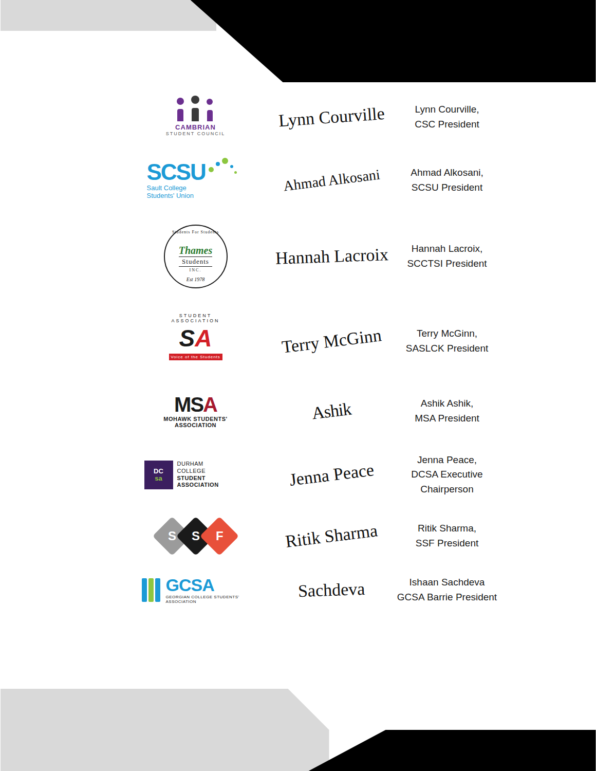CAMBRIAN
STUDENT COUNCIL
Lynn Courville
Lynn Courville,
CSC President
SCSU
Sault College
Students' Union
Ahmad Alkosani
Ahmad Alkosani,
SCSU President
Students For Students
Thames
Students
INC.
Est 1978
Hannah Lacroix
Hannah Lacroix,
SCCTSI President
STUDENT ASSOCIATION
SA
Voice of the Students
Terry McGinn
Terry McGinn,
SASLCK President
MSA
MOHAWK STUDENTS' ASSOCIATION
Ashik
Ashik Ashik,
MSA President
DC sa
DURHAM
COLLEGE
STUDENT
ASSOCIATION
Jenna Peace
Jenna Peace,
DCSA Executive
Chairperson
S
S
F
Ritik Sharma
Ritik Sharma,
SSF President
GCSA
GEORGIAN COLLEGE STUDENTS' ASSOCIATION
Sachdeva
Ishaan Sachdeva
GCSA Barrie President